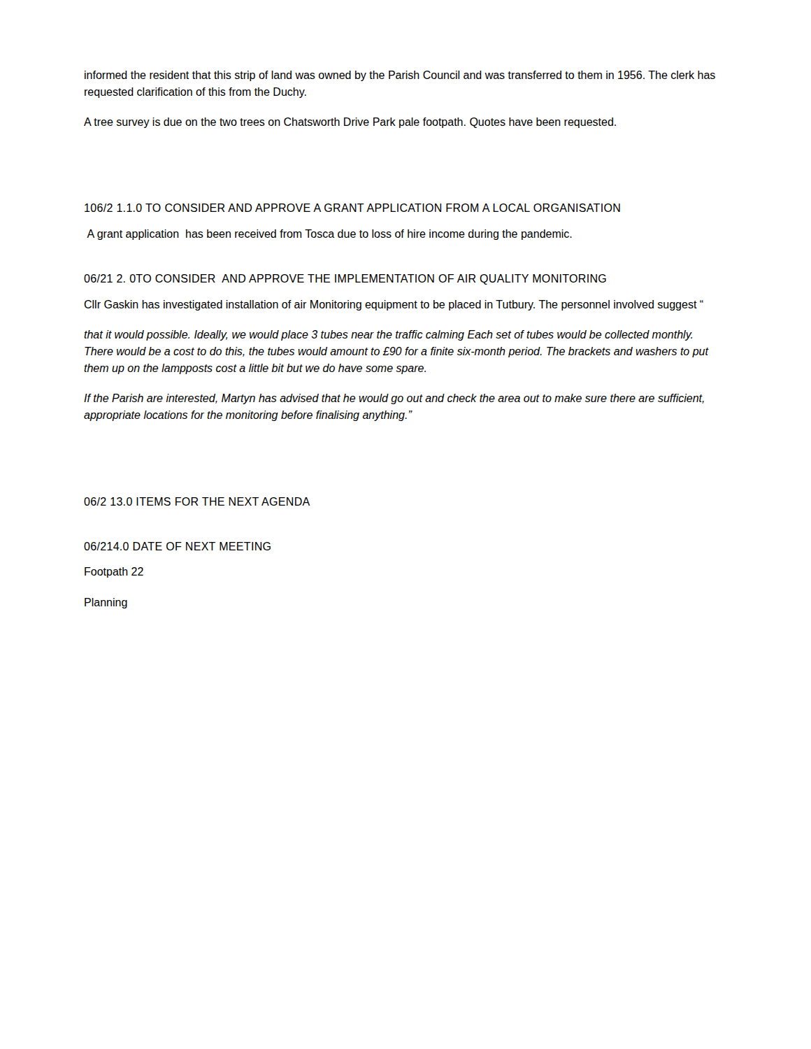informed the resident that this strip of land was owned by the Parish Council and was transferred to them in 1956. The clerk has requested clarification of this from the Duchy.
A tree survey is due on the two trees on Chatsworth Drive Park pale footpath. Quotes have been requested.
106/2 1.1.0 TO CONSIDER AND APPROVE A GRANT APPLICATION FROM A LOCAL ORGANISATION
A grant application has been received from Tosca due to loss of hire income during the pandemic.
06/21 2. 0TO CONSIDER AND APPROVE THE IMPLEMENTATION OF AIR QUALITY MONITORING
Cllr Gaskin has investigated installation of air Monitoring equipment to be placed in Tutbury. The personnel involved suggest “
that it would possible. Ideally, we would place 3 tubes near the traffic calming Each set of tubes would be collected monthly. There would be a cost to do this, the tubes would amount to £90 for a finite six-month period. The brackets and washers to put them up on the lampposts cost a little bit but we do have some spare.
If the Parish are interested, Martyn has advised that he would go out and check the area out to make sure there are sufficient, appropriate locations for the monitoring before finalising anything.”
06/2 13.0 ITEMS FOR THE NEXT AGENDA
06/214.0 DATE OF NEXT MEETING
Footpath 22
Planning